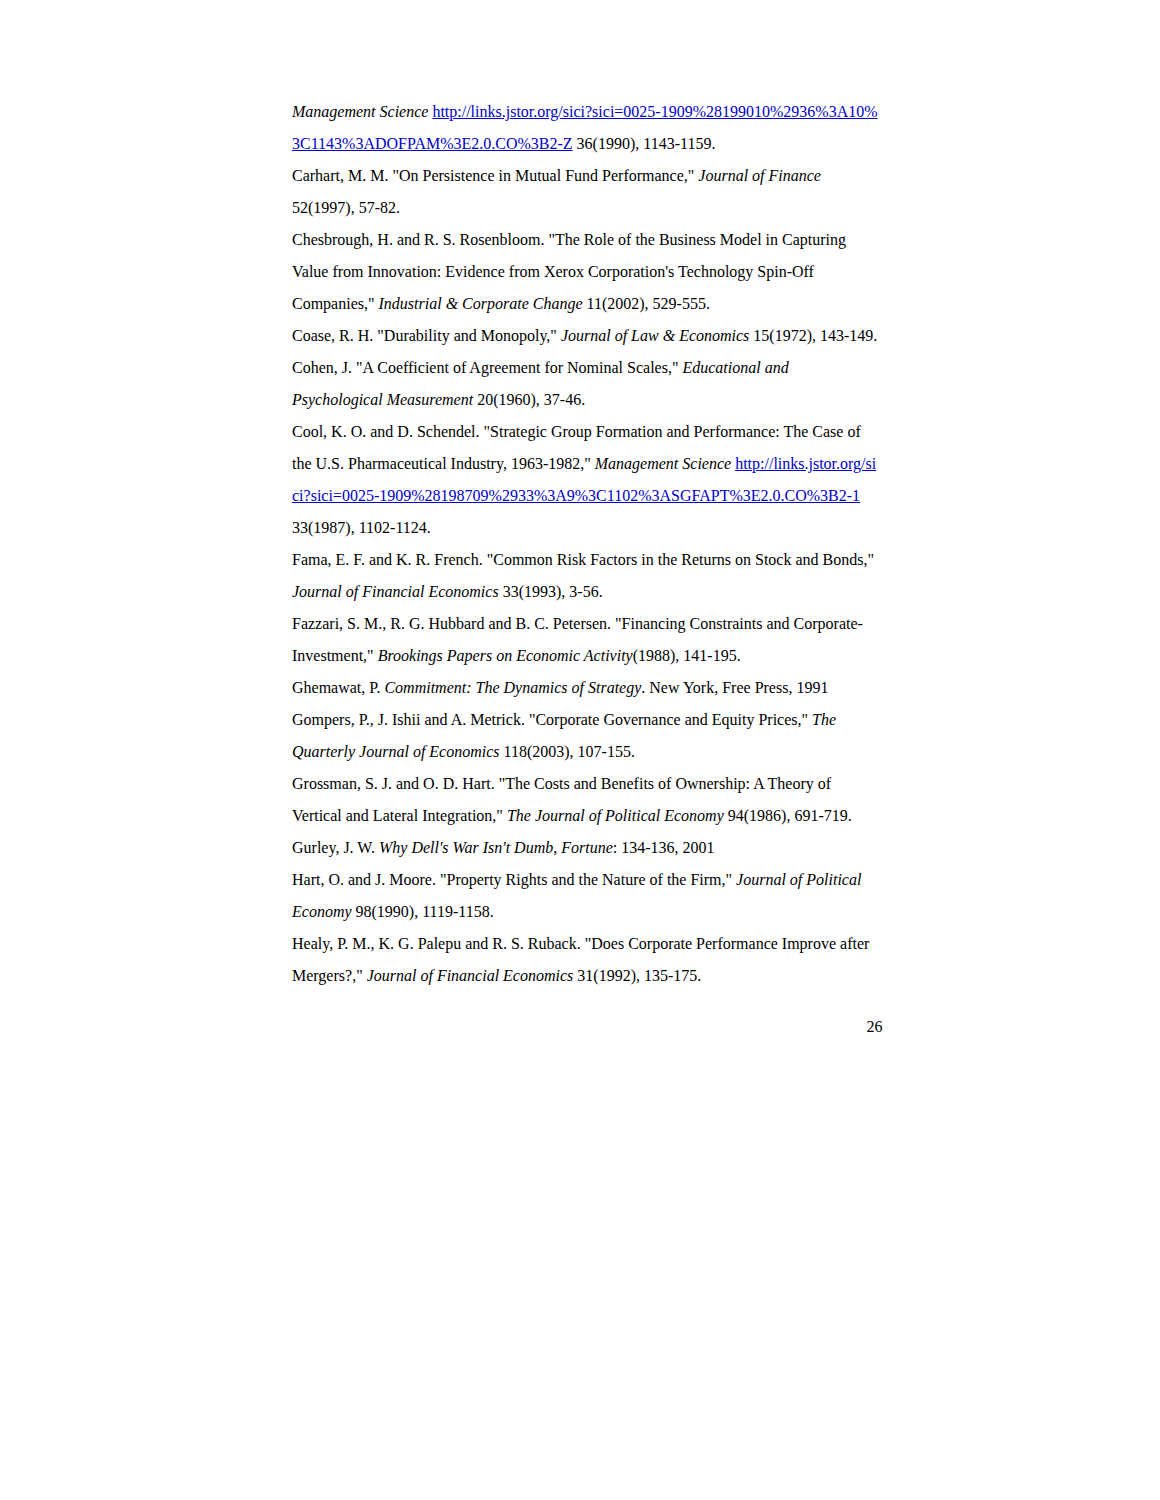Management Science http://links.jstor.org/sici?sici=0025-1909%28199010%2936%3A10%3C1143%3ADOFPAM%3E2.0.CO%3B2-Z 36(1990), 1143-1159.
Carhart, M. M. "On Persistence in Mutual Fund Performance," Journal of Finance 52(1997), 57-82.
Chesbrough, H. and R. S. Rosenbloom. "The Role of the Business Model in Capturing Value from Innovation: Evidence from Xerox Corporation's Technology Spin-Off Companies," Industrial & Corporate Change 11(2002), 529-555.
Coase, R. H. "Durability and Monopoly," Journal of Law & Economics 15(1972), 143-149.
Cohen, J. "A Coefficient of Agreement for Nominal Scales," Educational and Psychological Measurement 20(1960), 37-46.
Cool, K. O. and D. Schendel. "Strategic Group Formation and Performance: The Case of the U.S. Pharmaceutical Industry, 1963-1982," Management Science http://links.jstor.org/sici?sici=0025-1909%28198709%2933%3A9%3C1102%3ASGFAPT%3E2.0.CO%3B2-1 33(1987), 1102-1124.
Fama, E. F. and K. R. French. "Common Risk Factors in the Returns on Stock and Bonds," Journal of Financial Economics 33(1993), 3-56.
Fazzari, S. M., R. G. Hubbard and B. C. Petersen. "Financing Constraints and Corporate-Investment," Brookings Papers on Economic Activity(1988), 141-195.
Ghemawat, P. Commitment: The Dynamics of Strategy. New York, Free Press, 1991
Gompers, P., J. Ishii and A. Metrick. "Corporate Governance and Equity Prices," The Quarterly Journal of Economics 118(2003), 107-155.
Grossman, S. J. and O. D. Hart. "The Costs and Benefits of Ownership: A Theory of Vertical and Lateral Integration," The Journal of Political Economy 94(1986), 691-719.
Gurley, J. W. Why Dell's War Isn't Dumb, Fortune: 134-136, 2001
Hart, O. and J. Moore. "Property Rights and the Nature of the Firm," Journal of Political Economy 98(1990), 1119-1158.
Healy, P. M., K. G. Palepu and R. S. Ruback. "Does Corporate Performance Improve after Mergers?," Journal of Financial Economics 31(1992), 135-175.
26